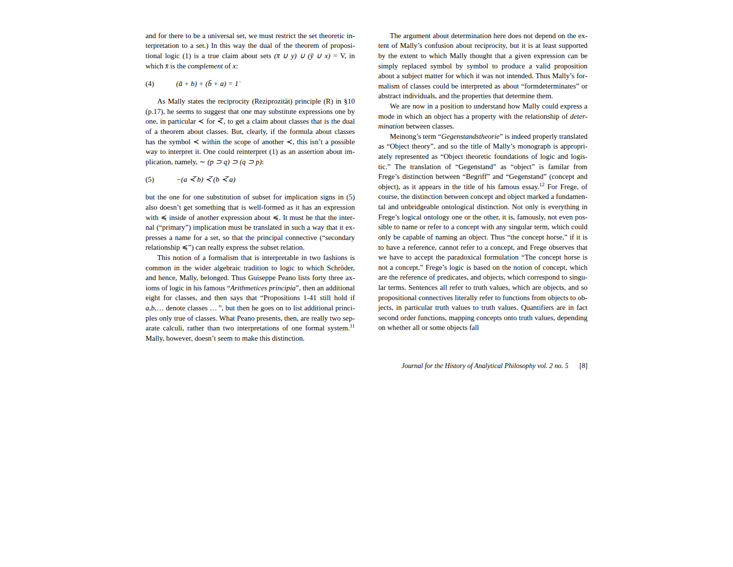and for there to be a universal set, we must restrict the set theoretic interpretation to a set.) In this way the dual of the theorem of propositional logic (1) is a true claim about sets (x̄ ∪ y) ∪ (ȳ ∪ x) = V, in which x̄ is the complement of x:
(4) (ā + b) + (b̄ + a) = 1̇
As Mally states the reciprocity (Reziprozität) principle (R) in §10 (p.17), he seems to suggest that one may substitute expressions one by one, in particular ≺ for ≺̅, to get a claim about classes that is the dual of a theorem about classes. But, clearly, if the formula about classes has the symbol ≺ within the scope of another ≺, this isn’t a possible way to interpret it. One could reinterpret (1) as an assertion about implication, namely, ∼ (p ⊃ q) ⊃ (q ⊃ p):
(5) −(a ≺̅ b) ≺̅ (b ≺̅ a)
but the one for one substitution of subset for implication signs in (5) also doesn’t get something that is well-formed as it has an expression with ≼ inside of another expression about ≼. It must be that the internal (“primary”) implication must be translated in such a way that it expresses a name for a set, so that the principal connective (“secondary relationship ≼”) can really express the subset relation.
This notion of a formalism that is interpretable in two fashions is common in the wider algebraic tradition to logic to which Schröder, and hence, Mally, belonged. Thus Guiseppe Peano lists forty three axioms of logic in his famous “Arithmetices principia”, then an additional eight for classes, and then says that “Propositions 1-41 still hold if a,b,… denote classes … ”, but then he goes on to list additional principles only true of classes. What Peano presents, then, are really two separate calculi, rather than two interpretations of one formal system.11 Mally, however, doesn’t seem to make this distinction.
The argument about determination here does not depend on the extent of Mally’s confusion about reciprocity, but it is at least supported by the extent to which Mally thought that a given expression can be simply replaced symbol by symbol to produce a valid proposition about a subject matter for which it was not intended. Thus Mally’s formalism of classes could be interpreted as about “formdeterminates” or abstract individuals, and the properties that determine them.
We are now in a position to understand how Mally could express a mode in which an object has a property with the relationship of determination between classes.
Meinong’s term “Gegenstandstheorie” is indeed properly translated as “Object theory”, and so the title of Mally’s monograph is appropriately represented as “Object theoretic foundations of logic and logistic.” The translation of “Gegenstand” as “object” is familar from Frege’s distinction between “Begriff” and “Gegenstand” (concept and object), as it appears in the title of his famous essay.12 For Frege, of course, the distinction between concept and object marked a fundamental and unbridgeable ontological distinction. Not only is everything in Frege’s logical ontology one or the other, it is, famously, not even possible to name or refer to a concept with any singular term, which could only be capable of naming an object. Thus “the concept horse,” if it is to have a reference, cannot refer to a concept, and Frege observes that we have to accept the paradoxical formulation “The concept horse is not a concept.” Frege’s logic is based on the notion of concept, which are the reference of predicates, and objects, which correspond to singular terms. Sentences all refer to truth values, which are objects, and so propositional connectives literally refer to functions from objects to objects, in particular truth values to truth values. Quantifiers are in fact second order functions, mapping concepts onto truth values, depending on whether all or some objects fall
Journal for the History of Analytical Philosophy vol. 2 no. 5[8]